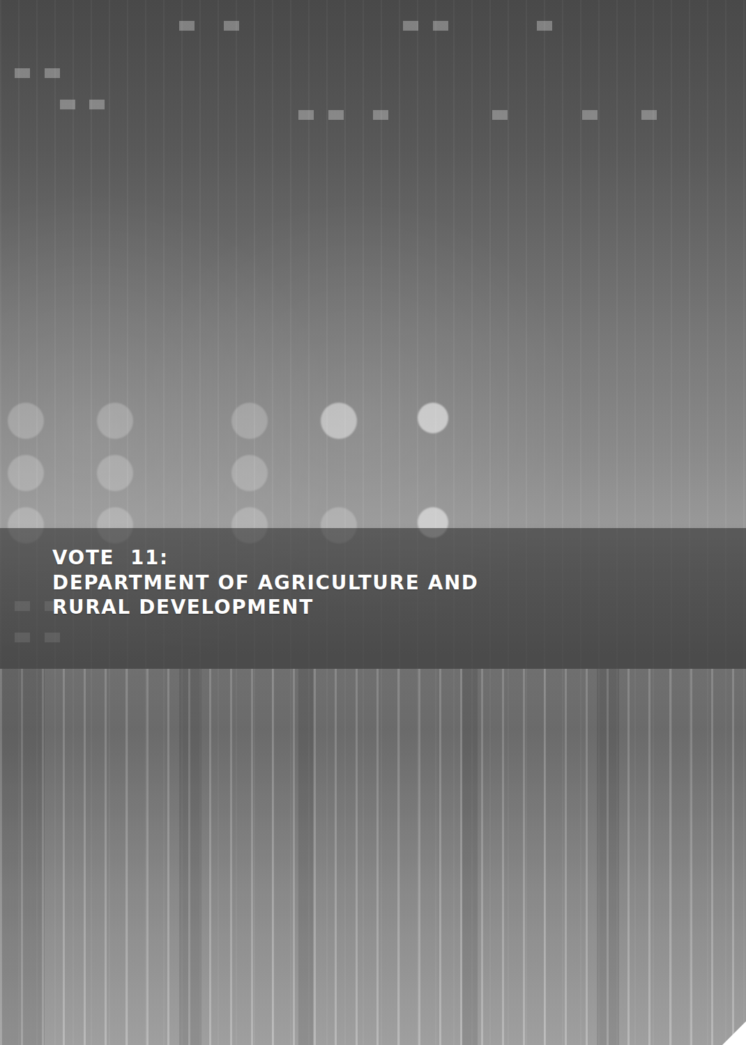Vote 11:
Department of Agriculture and
Rural Development